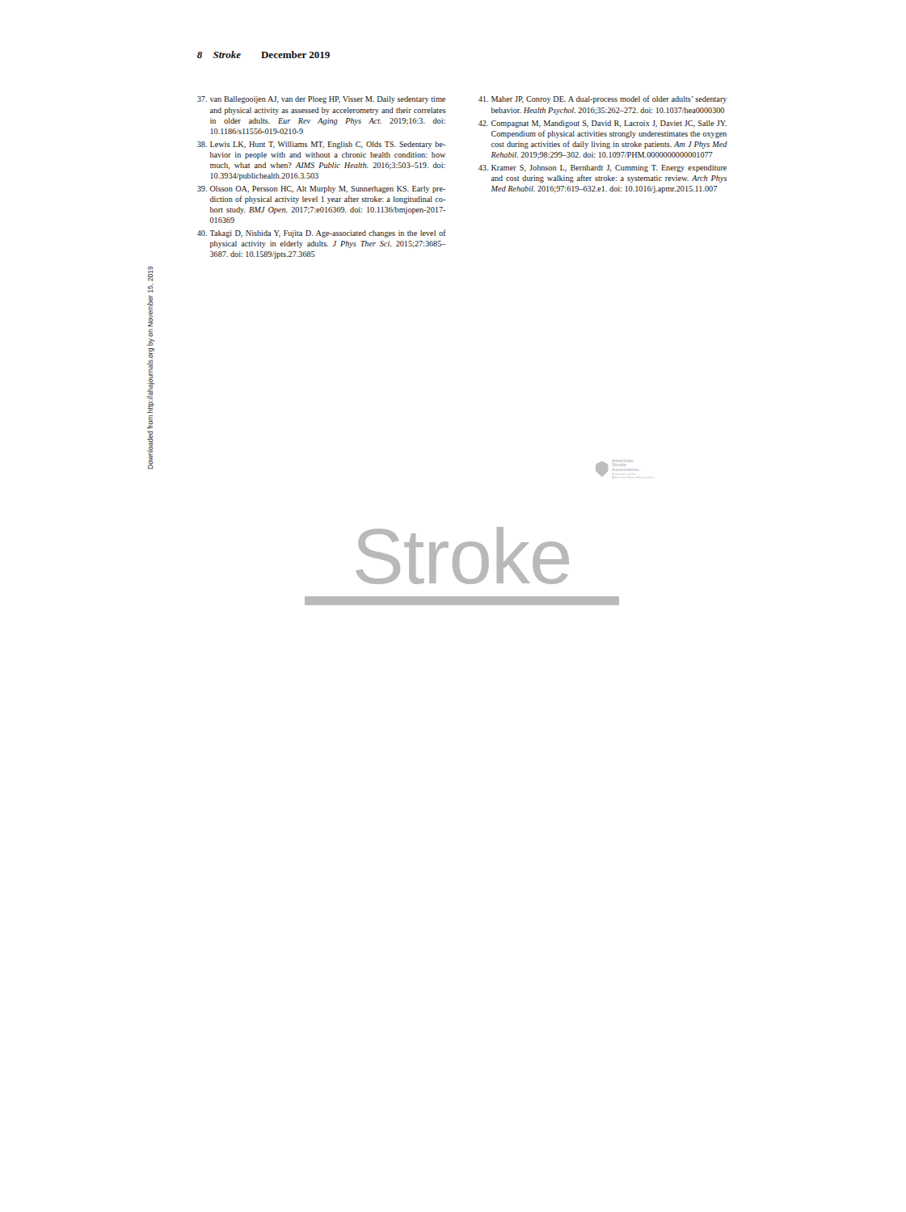8 Stroke December 2019
37van Ballegooijen AJ, van der Ploeg HP, Visser M. Daily sedentary time and physical activity as assessed by accelerometry and their correlates in older adults. Eur Rev Aging Phys Act. 2019;16:3. doi: 10.1186/s11556-019-0210-9
38 Lewis LK, Hunt T, Williams MT, English C, Olds TS. Sedentary behavior in people with and without a chronic health condition: how much, what and when? AIMS Public Health. 2016;3:503–519. doi: 10.3934/publichealth.2016.3.503
39 Olsson OA, Persson HC, Alt Murphy M, Sunnerhagen KS. Early prediction of physical activity level 1 year after stroke: a longitudinal cohort study. BMJ Open. 2017;7:e016369. doi: 10.1136/bmjopen-2017-016369
40 Takagi D, Nishida Y, Fujita D. Age-associated changes in the level of physical activity in elderly adults. J Phys Ther Sci. 2015;27:3685–3687. doi: 10.1589/jpts.27.3685
41 Maher JP, Conroy DE. A dual-process model of older adults’ sedentary behavior. Health Psychol. 2016;35:262–272. doi: 10.1037/hea0000300
42 Compagnat M, Mandigout S, David R, Lacroix J, Daviet JC, Salle JY. Compendium of physical activities strongly underestimates the oxygen cost during activities of daily living in stroke patients. Am J Phys Med Rehabil. 2019;98:299–302. doi: 10.1097/PHM.0000000000001077
43 Kramer S, Johnson L, Bernhardt J, Cumming T. Energy expenditure and cost during walking after stroke: a systematic review. Arch Phys Med Rehabil. 2016;97:619–632.e1. doi: 10.1016/j.apmr.2015.11.007
American
Stroke
Association.
A division of the
American Heart Association
Stroke
Downloaded from http://ahajournals.org by on November 15, 2019